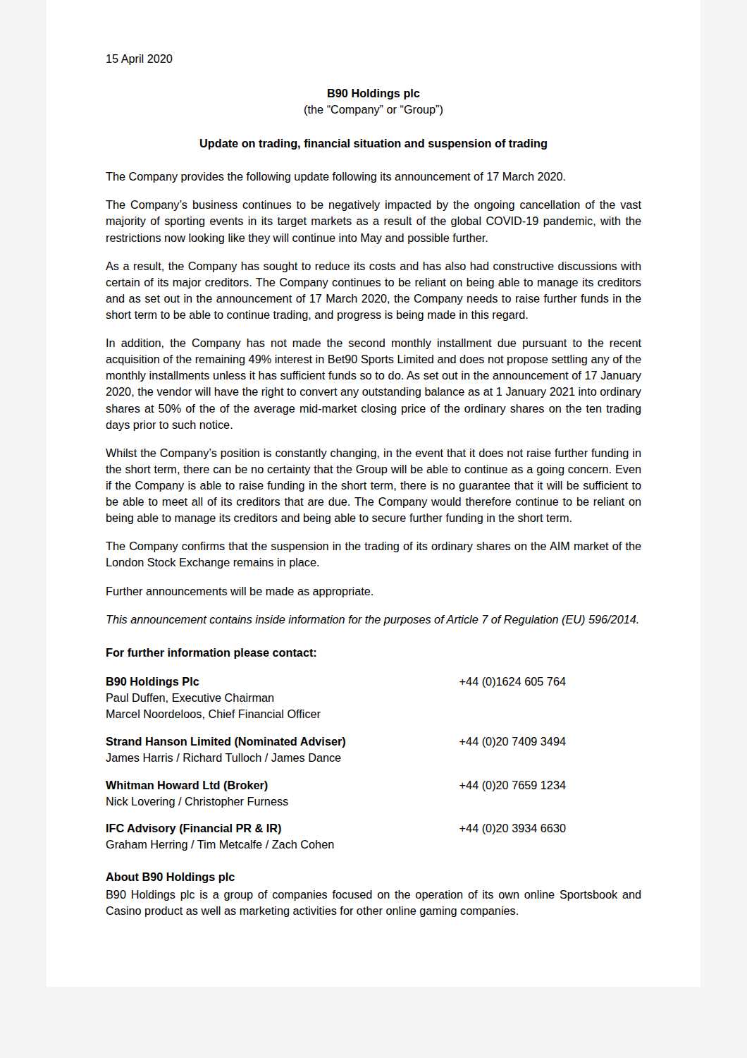15 April 2020
B90 Holdings plc
(the “Company” or “Group”)
Update on trading, financial situation and suspension of trading
The Company provides the following update following its announcement of 17 March 2020.
The Company’s business continues to be negatively impacted by the ongoing cancellation of the vast majority of sporting events in its target markets as a result of the global COVID-19 pandemic, with the restrictions now looking like they will continue into May and possible further.
As a result, the Company has sought to reduce its costs and has also had constructive discussions with certain of its major creditors. The Company continues to be reliant on being able to manage its creditors and as set out in the announcement of 17 March 2020, the Company needs to raise further funds in the short term to be able to continue trading, and progress is being made in this regard.
In addition, the Company has not made the second monthly installment due pursuant to the recent acquisition of the remaining 49% interest in Bet90 Sports Limited and does not propose settling any of the monthly installments unless it has sufficient funds so to do. As set out in the announcement of 17 January 2020, the vendor will have the right to convert any outstanding balance as at 1 January 2021 into ordinary shares at 50% of the of the average mid-market closing price of the ordinary shares on the ten trading days prior to such notice.
Whilst the Company’s position is constantly changing, in the event that it does not raise further funding in the short term, there can be no certainty that the Group will be able to continue as a going concern. Even if the Company is able to raise funding in the short term, there is no guarantee that it will be sufficient to be able to meet all of its creditors that are due. The Company would therefore continue to be reliant on being able to manage its creditors and being able to secure further funding in the short term.
The Company confirms that the suspension in the trading of its ordinary shares on the AIM market of the London Stock Exchange remains in place.
Further announcements will be made as appropriate.
This announcement contains inside information for the purposes of Article 7 of Regulation (EU) 596/2014.
For further information please contact:
| B90 Holdings Plc Paul Duffen, Executive Chairman Marcel Noordeloos, Chief Financial Officer | +44 (0)1624 605 764 |
| Strand Hanson Limited (Nominated Adviser) James Harris / Richard Tulloch / James Dance | +44 (0)20 7409 3494 |
| Whitman Howard Ltd (Broker) Nick Lovering / Christopher Furness | +44 (0)20 7659 1234 |
| IFC Advisory (Financial PR & IR) Graham Herring / Tim Metcalfe / Zach Cohen | +44 (0)20 3934 6630 |
About B90 Holdings plc
B90 Holdings plc is a group of companies focused on the operation of its own online Sportsbook and Casino product as well as marketing activities for other online gaming companies.